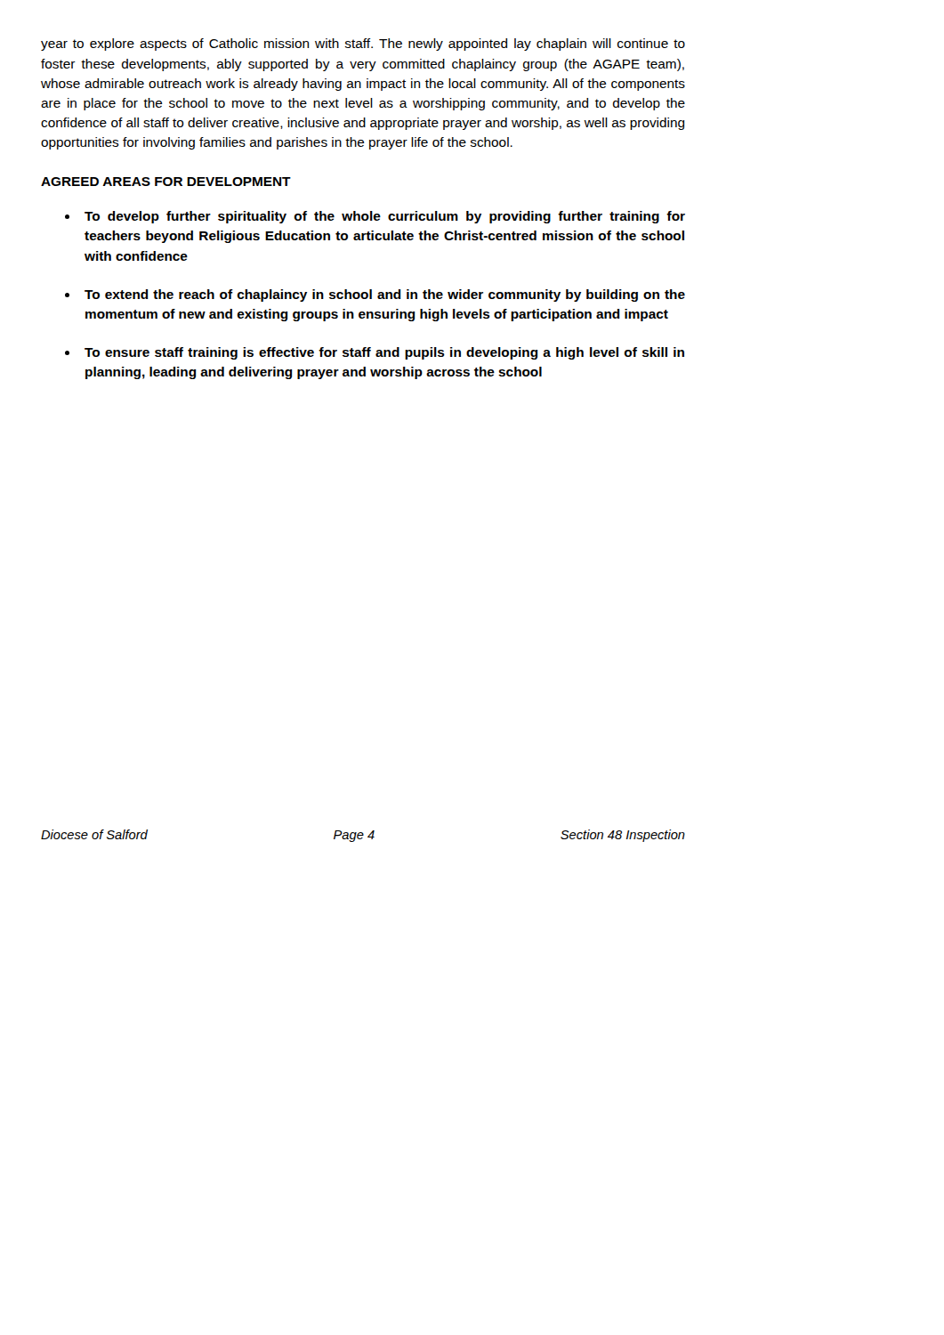year to explore aspects of Catholic mission with staff. The newly appointed lay chaplain will continue to foster these developments, ably supported by a very committed chaplaincy group (the AGAPE team), whose admirable outreach work is already having an impact in the local community. All of the components are in place for the school to move to the next level as a worshipping community, and to develop the confidence of all staff to deliver creative, inclusive and appropriate prayer and worship, as well as providing opportunities for involving families and parishes in the prayer life of the school.
AGREED AREAS FOR DEVELOPMENT
To develop further spirituality of the whole curriculum by providing further training for teachers beyond Religious Education to articulate the Christ-centred mission of the school with confidence
To extend the reach of chaplaincy in school and in the wider community by building on the momentum of new and existing groups in ensuring high levels of participation and impact
To ensure staff training is effective for staff and pupils in developing a high level of skill in planning, leading and delivering prayer and worship across the school
Diocese of Salford Page 4 Section 48 Inspection